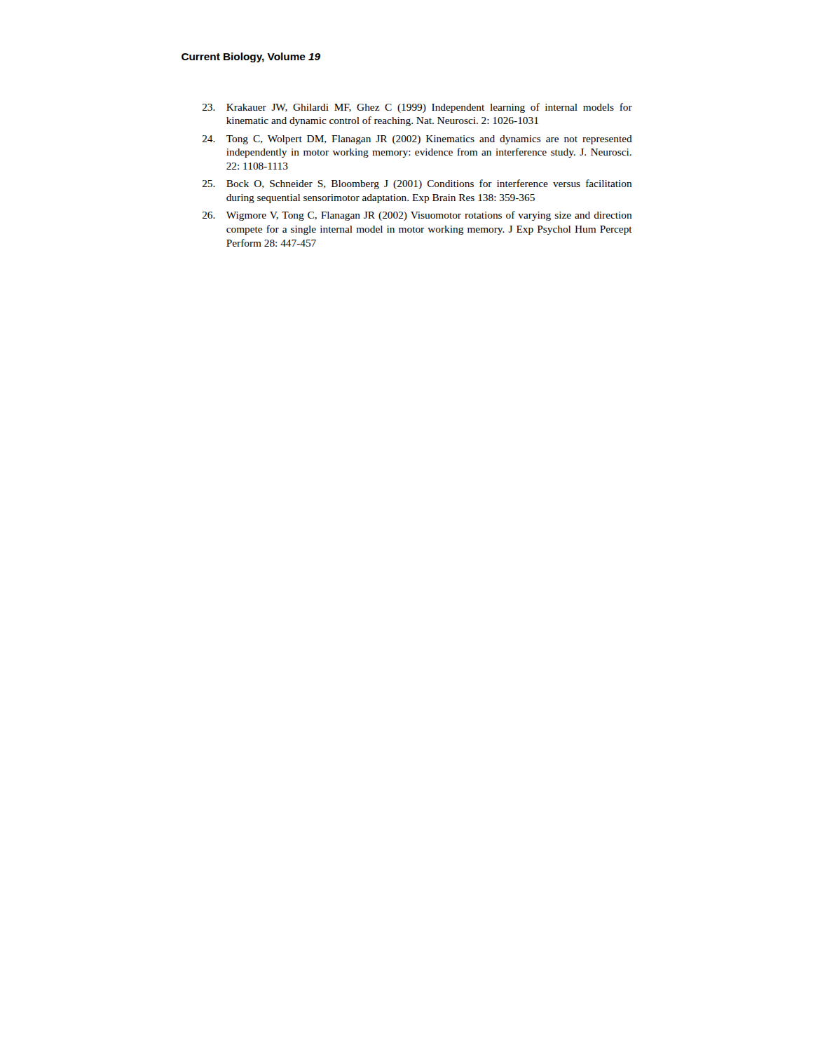Current Biology, Volume 19
Krakauer JW, Ghilardi MF, Ghez C (1999) Independent learning of internal models for kinematic and dynamic control of reaching. Nat. Neurosci. 2: 1026-1031
Tong C, Wolpert DM, Flanagan JR (2002) Kinematics and dynamics are not represented independently in motor working memory: evidence from an interference study. J. Neurosci. 22: 1108-1113
Bock O, Schneider S, Bloomberg J (2001) Conditions for interference versus facilitation during sequential sensorimotor adaptation. Exp Brain Res 138: 359-365
Wigmore V, Tong C, Flanagan JR (2002) Visuomotor rotations of varying size and direction compete for a single internal model in motor working memory. J Exp Psychol Hum Percept Perform 28: 447-457